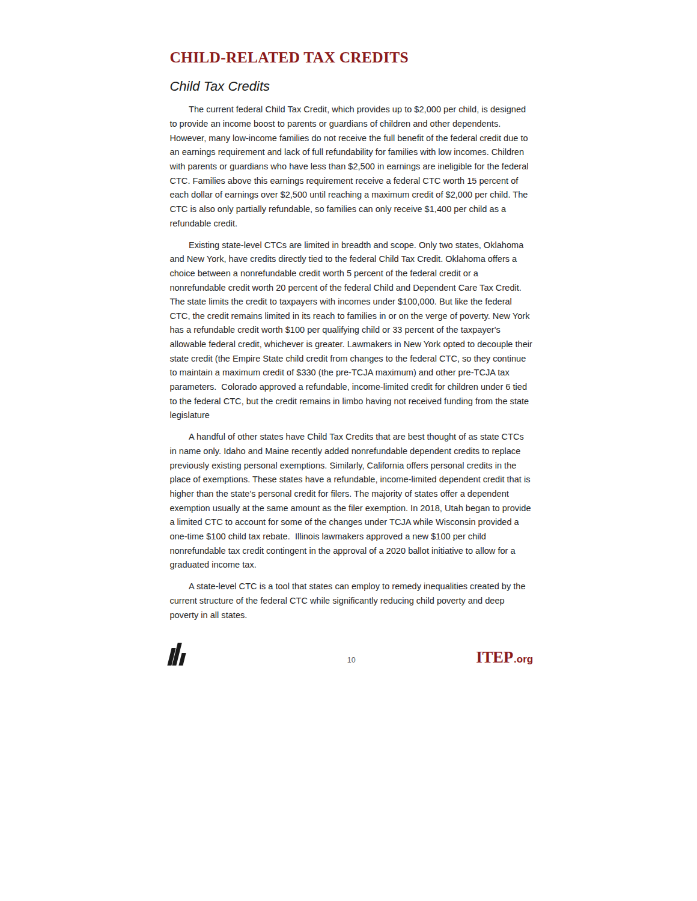CHILD-RELATED TAX CREDITS
Child Tax Credits
The current federal Child Tax Credit, which provides up to $2,000 per child, is designed to provide an income boost to parents or guardians of children and other dependents. However, many low-income families do not receive the full benefit of the federal credit due to an earnings requirement and lack of full refundability for families with low incomes. Children with parents or guardians who have less than $2,500 in earnings are ineligible for the federal CTC. Families above this earnings requirement receive a federal CTC worth 15 percent of each dollar of earnings over $2,500 until reaching a maximum credit of $2,000 per child. The CTC is also only partially refundable, so families can only receive $1,400 per child as a refundable credit.
Existing state-level CTCs are limited in breadth and scope. Only two states, Oklahoma and New York, have credits directly tied to the federal Child Tax Credit. Oklahoma offers a choice between a nonrefundable credit worth 5 percent of the federal credit or a nonrefundable credit worth 20 percent of the federal Child and Dependent Care Tax Credit. The state limits the credit to taxpayers with incomes under $100,000. But like the federal CTC, the credit remains limited in its reach to families in or on the verge of poverty. New York has a refundable credit worth $100 per qualifying child or 33 percent of the taxpayer's allowable federal credit, whichever is greater. Lawmakers in New York opted to decouple their state credit (the Empire State child credit from changes to the federal CTC, so they continue to maintain a maximum credit of $330 (the pre-TCJA maximum) and other pre-TCJA tax parameters. Colorado approved a refundable, income-limited credit for children under 6 tied to the federal CTC, but the credit remains in limbo having not received funding from the state legislature
A handful of other states have Child Tax Credits that are best thought of as state CTCs in name only. Idaho and Maine recently added nonrefundable dependent credits to replace previously existing personal exemptions. Similarly, California offers personal credits in the place of exemptions. These states have a refundable, income-limited dependent credit that is higher than the state's personal credit for filers. The majority of states offer a dependent exemption usually at the same amount as the filer exemption. In 2018, Utah began to provide a limited CTC to account for some of the changes under TCJA while Wisconsin provided a one-time $100 child tax rebate. Illinois lawmakers approved a new $100 per child nonrefundable tax credit contingent in the approval of a 2020 ballot initiative to allow for a graduated income tax.
A state-level CTC is a tool that states can employ to remedy inequalities created by the current structure of the federal CTC while significantly reducing child poverty and deep poverty in all states.
10
ITEP.org